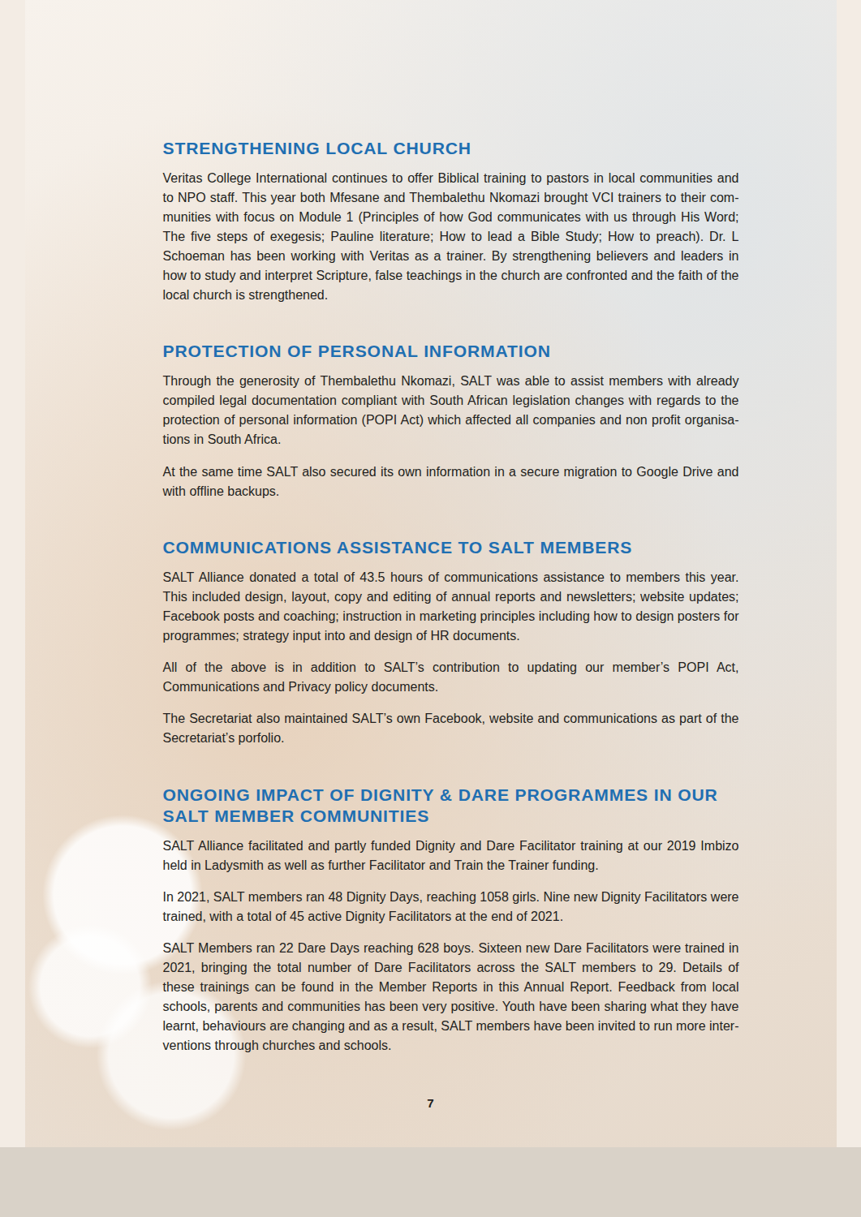Strengthening Local Church
Veritas College International continues to offer Biblical training to pastors in local communities and to NPO staff. This year both Mfesane and Thembalethu Nkomazi brought VCI trainers to their communities with focus on Module 1 (Principles of how God communicates with us through His Word; The five steps of exegesis; Pauline literature; How to lead a Bible Study; How to preach). Dr. L Schoeman has been working with Veritas as a trainer. By strengthening believers and leaders in how to study and interpret Scripture, false teachings in the church are confronted and the faith of the local church is strengthened.
Protection of Personal Information
Through the generosity of Thembalethu Nkomazi, SALT was able to assist members with already compiled legal documentation compliant with South African legislation changes with regards to the protection of personal information (POPI Act) which affected all companies and non profit organisations in South Africa.
At the same time SALT also secured its own information in a secure migration to Google Drive and with offline backups.
Communications Assistance to SALT Members
SALT Alliance donated a total of 43.5 hours of communications assistance to members this year. This included design, layout, copy and editing of annual reports and newsletters; website updates; Facebook posts and coaching; instruction in marketing principles including how to design posters for programmes; strategy input into and design of HR documents.
All of the above is in addition to SALT’s contribution to updating our member’s POPI Act, Communications and Privacy policy documents.
The Secretariat also maintained SALT’s own Facebook, website and communications as part of the Secretariat’s porfolio.
Ongoing Impact of Dignity & Dare Programmes in our SALT Member Communities
SALT Alliance facilitated and partly funded Dignity and Dare Facilitator training at our 2019 Imbizo held in Ladysmith as well as further Facilitator and Train the Trainer funding.
In 2021, SALT members ran 48 Dignity Days, reaching 1058 girls. Nine new Dignity Facilitators were trained, with a total of 45 active Dignity Facilitators at the end of 2021.
SALT Members ran 22 Dare Days reaching 628 boys. Sixteen new Dare Facilitators were trained in 2021, bringing the total number of Dare Facilitators across the SALT members to 29. Details of these trainings can be found in the Member Reports in this Annual Report. Feedback from local schools, parents and communities has been very positive. Youth have been sharing what they have learnt, behaviours are changing and as a result, SALT members have been invited to run more interventions through churches and schools.
7